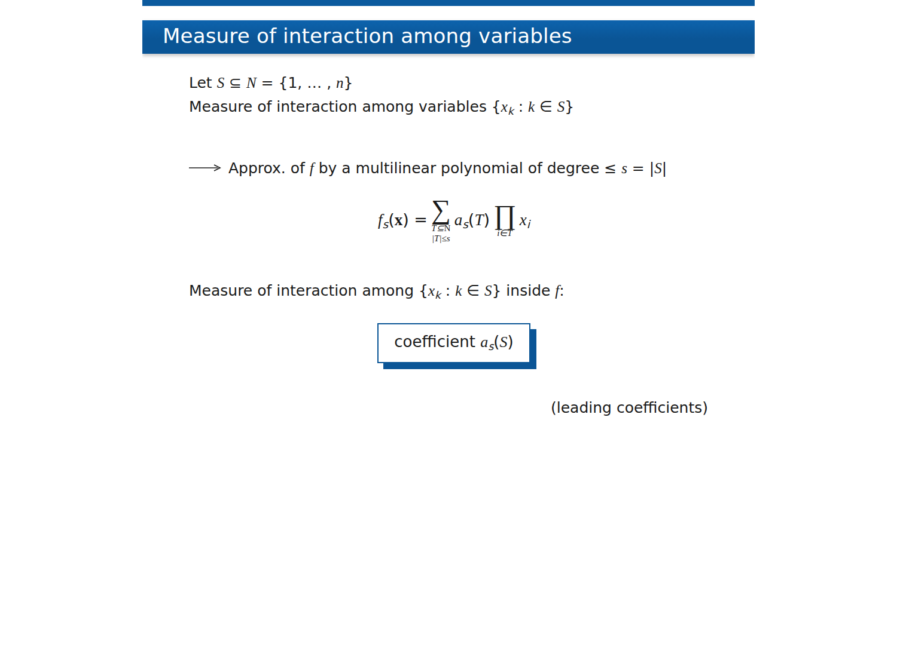Measure of interaction among variables
Let S ⊆ N = {1, … , n}
Measure of interaction among variables {xk : k ∈ S}
Approx. of f by a multilinear polynomial of degree ≤ s = |S|
fs(x) = ∑ T⊆N
|T|≤s as(T) ∏ i∈T xi
Measure of interaction among {xk : k ∈ S} inside f:
coefficient as(S)
(leading coefficients)